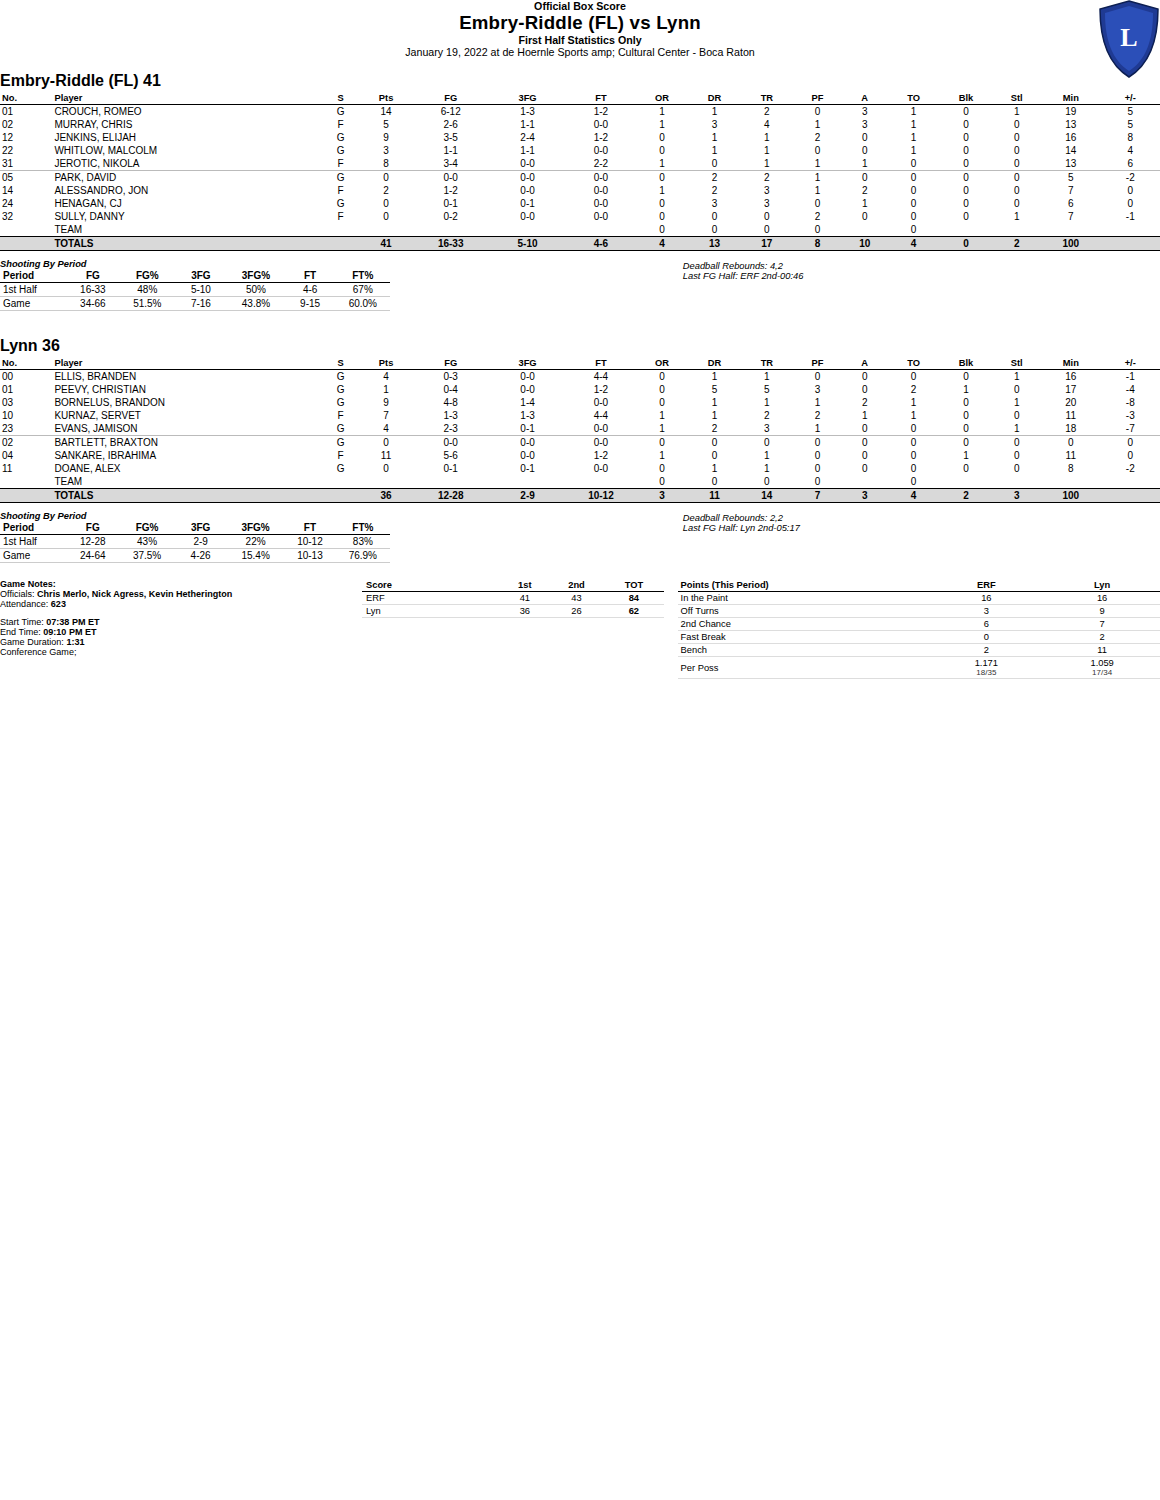L
Official Box Score
Embry-Riddle (FL) vs Lynn
First Half Statistics Only
January 19, 2022 at de Hoernle Sports amp; Cultural Center - Boca Raton
Embry-Riddle (FL) 41
| No. | Player | S | Pts | FG | 3FG | FT | OR | DR | TR | PF | A | TO | Blk | Stl | Min | +/- |
| --- | --- | --- | --- | --- | --- | --- | --- | --- | --- | --- | --- | --- | --- | --- | --- | --- |
| 01 | CROUCH, ROMEO | G | 14 | 6-12 | 1-3 | 1-2 | 1 | 1 | 2 | 0 | 3 | 1 | 0 | 1 | 19 | 5 |
| 02 | MURRAY, CHRIS | F | 5 | 2-6 | 1-1 | 0-0 | 1 | 3 | 4 | 1 | 3 | 1 | 0 | 0 | 13 | 5 |
| 12 | JENKINS, ELIJAH | G | 9 | 3-5 | 2-4 | 1-2 | 0 | 1 | 1 | 2 | 0 | 1 | 0 | 0 | 16 | 8 |
| 22 | WHITLOW, MALCOLM | G | 3 | 1-1 | 1-1 | 0-0 | 0 | 1 | 1 | 0 | 0 | 1 | 0 | 0 | 14 | 4 |
| 31 | JEROTIC, NIKOLA | F | 8 | 3-4 | 0-0 | 2-2 | 1 | 0 | 1 | 1 | 1 | 0 | 0 | 0 | 13 | 6 |
| 05 | PARK, DAVID | G | 0 | 0-0 | 0-0 | 0-0 | 0 | 2 | 2 | 1 | 0 | 0 | 0 | 0 | 5 | -2 |
| 14 | ALESSANDRO, JON | F | 2 | 1-2 | 0-0 | 0-0 | 1 | 2 | 3 | 1 | 2 | 0 | 0 | 0 | 7 | 0 |
| 24 | HENAGAN, CJ | G | 0 | 0-1 | 0-1 | 0-0 | 0 | 3 | 3 | 0 | 1 | 0 | 0 | 0 | 6 | 0 |
| 32 | SULLY, DANNY | F | 0 | 0-2 | 0-0 | 0-0 | 0 | 0 | 0 | 2 | 0 | 0 | 0 | 1 | 7 | -1 |
| | TEAM | | | | | | 0 | 0 | 0 | 0 | | 0 | | | | |
| | TOTALS | | 41 | 16-33 | 5-10 | 4-6 | 4 | 13 | 17 | 8 | 10 | 4 | 0 | 2 | 100 | |
Shooting By Period
| Period | FG | FG% | 3FG | 3FG% | FT | FT% |
| --- | --- | --- | --- | --- | --- | --- |
| 1st Half | 16-33 | 48% | 5-10 | 50% | 4-6 | 67% |
| Game | 34-66 | 51.5% | 7-16 | 43.8% | 9-15 | 60.0% |
Deadball Rebounds: 4,2
Last FG Half: ERF 2nd-00:46
Lynn 36
| No. | Player | S | Pts | FG | 3FG | FT | OR | DR | TR | PF | A | TO | Blk | Stl | Min | +/- |
| --- | --- | --- | --- | --- | --- | --- | --- | --- | --- | --- | --- | --- | --- | --- | --- | --- |
| 00 | ELLIS, BRANDEN | G | 4 | 0-3 | 0-0 | 4-4 | 0 | 1 | 1 | 0 | 0 | 0 | 0 | 1 | 16 | -1 |
| 01 | PEEVY, CHRISTIAN | G | 1 | 0-4 | 0-0 | 1-2 | 0 | 5 | 5 | 3 | 0 | 2 | 1 | 0 | 17 | -4 |
| 03 | BORNELUS, BRANDON | G | 9 | 4-8 | 1-4 | 0-0 | 0 | 1 | 1 | 1 | 2 | 1 | 0 | 1 | 20 | -8 |
| 10 | KURNAZ, SERVET | F | 7 | 1-3 | 1-3 | 4-4 | 1 | 1 | 2 | 2 | 1 | 1 | 0 | 0 | 11 | -3 |
| 23 | EVANS, JAMISON | G | 4 | 2-3 | 0-1 | 0-0 | 1 | 2 | 3 | 1 | 0 | 0 | 0 | 1 | 18 | -7 |
| 02 | BARTLETT, BRAXTON | G | 0 | 0-0 | 0-0 | 0-0 | 0 | 0 | 0 | 0 | 0 | 0 | 0 | 0 | 0 | 0 |
| 04 | SANKARE, IBRAHIMA | F | 11 | 5-6 | 0-0 | 1-2 | 1 | 0 | 1 | 0 | 0 | 0 | 1 | 0 | 11 | 0 |
| 11 | DOANE, ALEX | G | 0 | 0-1 | 0-1 | 0-0 | 0 | 1 | 1 | 0 | 0 | 0 | 0 | 0 | 8 | -2 |
| | TEAM | | | | | | 0 | 0 | 0 | 0 | | 0 | | | | |
| | TOTALS | | 36 | 12-28 | 2-9 | 10-12 | 3 | 11 | 14 | 7 | 3 | 4 | 2 | 3 | 100 | |
Shooting By Period
| Period | FG | FG% | 3FG | 3FG% | FT | FT% |
| --- | --- | --- | --- | --- | --- | --- |
| 1st Half | 12-28 | 43% | 2-9 | 22% | 10-12 | 83% |
| Game | 24-64 | 37.5% | 4-26 | 15.4% | 10-13 | 76.9% |
Deadball Rebounds: 2,2
Last FG Half: Lyn 2nd-05:17
Game Notes:
Officials: Chris Merlo, Nick Agress, Kevin Hetherington
Attendance: 623
Start Time: 07:38 PM ET
End Time: 09:10 PM ET
Game Duration: 1:31
Conference Game;
| Score | 1st | 2nd | TOT |
| --- | --- | --- | --- |
| ERF | 41 | 43 | 84 |
| Lyn | 36 | 26 | 62 |
| Points (This Period) | ERF | Lyn |
| --- | --- | --- |
| In the Paint | 16 | 16 |
| Off Turns | 3 | 9 |
| 2nd Chance | 6 | 7 |
| Fast Break | 0 | 2 |
| Bench | 2 | 11 |
| Per Poss | 1.171 18/35 | 1.059 17/34 |